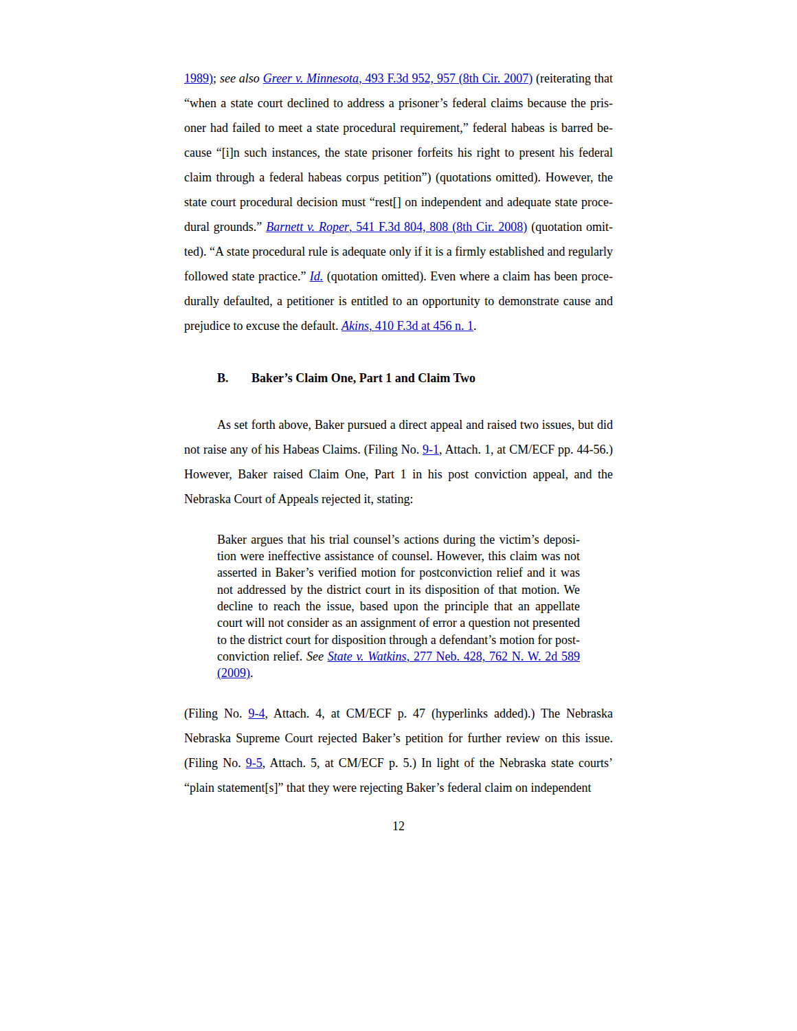1989); see also Greer v. Minnesota, 493 F.3d 952, 957 (8th Cir. 2007) (reiterating that “when a state court declined to address a prisoner’s federal claims because the prisoner had failed to meet a state procedural requirement,” federal habeas is barred because “[i]n such instances, the state prisoner forfeits his right to present his federal claim through a federal habeas corpus petition”) (quotations omitted). However, the state court procedural decision must “rest[] on independent and adequate state procedural grounds.” Barnett v. Roper, 541 F.3d 804, 808 (8th Cir. 2008) (quotation omitted). “A state procedural rule is adequate only if it is a firmly established and regularly followed state practice.” Id. (quotation omitted). Even where a claim has been procedurally defaulted, a petitioner is entitled to an opportunity to demonstrate cause and prejudice to excuse the default. Akins, 410 F.3d at 456 n. 1.
B. Baker’s Claim One, Part 1 and Claim Two
As set forth above, Baker pursued a direct appeal and raised two issues, but did not raise any of his Habeas Claims. (Filing No. 9-1, Attach. 1, at CM/ECF pp. 44-56.) However, Baker raised Claim One, Part 1 in his post conviction appeal, and the Nebraska Court of Appeals rejected it, stating:
Baker argues that his trial counsel’s actions during the victim’s deposition were ineffective assistance of counsel. However, this claim was not asserted in Baker’s verified motion for postconviction relief and it was not addressed by the district court in its disposition of that motion. We decline to reach the issue, based upon the principle that an appellate court will not consider as an assignment of error a question not presented to the district court for disposition through a defendant’s motion for postconviction relief. See State v. Watkins, 277 Neb. 428, 762 N. W. 2d 589 (2009).
(Filing No. 9-4, Attach. 4, at CM/ECF p. 47 (hyperlinks added).) The Nebraska Nebraska Supreme Court rejected Baker’s petition for further review on this issue. (Filing No. 9-5, Attach. 5, at CM/ECF p. 5.) In light of the Nebraska state courts’ “plain statement[s]” that they were rejecting Baker’s federal claim on independent
12